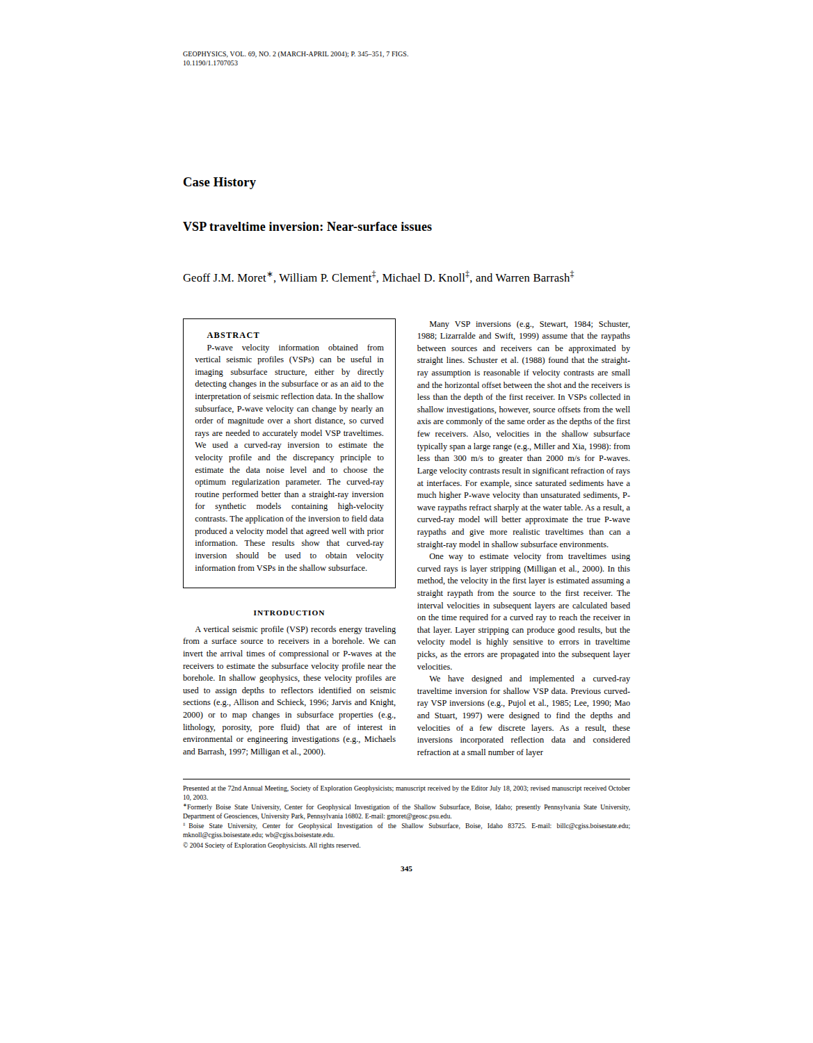GEOPHYSICS, VOL. 69, NO. 2 (MARCH-APRIL 2004); P. 345–351, 7 FIGS.
10.1190/1.1707053
Case History
VSP traveltime inversion: Near-surface issues
Geoff J.M. Moret∗, William P. Clement‡, Michael D. Knoll‡, and Warren Barrash‡
ABSTRACT
P-wave velocity information obtained from vertical seismic profiles (VSPs) can be useful in imaging subsurface structure, either by directly detecting changes in the subsurface or as an aid to the interpretation of seismic reflection data. In the shallow subsurface, P-wave velocity can change by nearly an order of magnitude over a short distance, so curved rays are needed to accurately model VSP traveltimes. We used a curved-ray inversion to estimate the velocity profile and the discrepancy principle to estimate the data noise level and to choose the optimum regularization parameter. The curved-ray routine performed better than a straight-ray inversion for synthetic models containing high-velocity contrasts. The application of the inversion to field data produced a velocity model that agreed well with prior information. These results show that curved-ray inversion should be used to obtain velocity information from VSPs in the shallow subsurface.
INTRODUCTION
A vertical seismic profile (VSP) records energy traveling from a surface source to receivers in a borehole. We can invert the arrival times of compressional or P-waves at the receivers to estimate the subsurface velocity profile near the borehole. In shallow geophysics, these velocity profiles are used to assign depths to reflectors identified on seismic sections (e.g., Allison and Schieck, 1996; Jarvis and Knight, 2000) or to map changes in subsurface properties (e.g., lithology, porosity, pore fluid) that are of interest in environmental or engineering investigations (e.g., Michaels and Barrash, 1997; Milligan et al., 2000).
Many VSP inversions (e.g., Stewart, 1984; Schuster, 1988; Lizarralde and Swift, 1999) assume that the raypaths between sources and receivers can be approximated by straight lines. Schuster et al. (1988) found that the straight-ray assumption is reasonable if velocity contrasts are small and the horizontal offset between the shot and the receivers is less than the depth of the first receiver. In VSPs collected in shallow investigations, however, source offsets from the well axis are commonly of the same order as the depths of the first few receivers. Also, velocities in the shallow subsurface typically span a large range (e.g., Miller and Xia, 1998): from less than 300 m/s to greater than 2000 m/s for P-waves. Large velocity contrasts result in significant refraction of rays at interfaces. For example, since saturated sediments have a much higher P-wave velocity than unsaturated sediments, P-wave raypaths refract sharply at the water table. As a result, a curved-ray model will better approximate the true P-wave raypaths and give more realistic traveltimes than can a straight-ray model in shallow subsurface environments.
One way to estimate velocity from traveltimes using curved rays is layer stripping (Milligan et al., 2000). In this method, the velocity in the first layer is estimated assuming a straight raypath from the source to the first receiver. The interval velocities in subsequent layers are calculated based on the time required for a curved ray to reach the receiver in that layer. Layer stripping can produce good results, but the velocity model is highly sensitive to errors in traveltime picks, as the errors are propagated into the subsequent layer velocities.
We have designed and implemented a curved-ray traveltime inversion for shallow VSP data. Previous curved-ray VSP inversions (e.g., Pujol et al., 1985; Lee, 1990; Mao and Stuart, 1997) were designed to find the depths and velocities of a few discrete layers. As a result, these inversions incorporated reflection data and considered refraction at a small number of layer
Presented at the 72nd Annual Meeting, Society of Exploration Geophysicists; manuscript received by the Editor July 18, 2003; revised manuscript received October 10, 2003.
∗Formerly Boise State University, Center for Geophysical Investigation of the Shallow Subsurface, Boise, Idaho; presently Pennsylvania State University, Department of Geosciences, University Park, Pennsylvania 16802. E-mail: gmoret@geosc.psu.edu.
‡Boise State University, Center for Geophysical Investigation of the Shallow Subsurface, Boise, Idaho 83725. E-mail: billc@cgiss.boisestate.edu; mknoll@cgiss.boisestate.edu; wb@cgiss.boisestate.edu.
© 2004 Society of Exploration Geophysicists. All rights reserved.
345